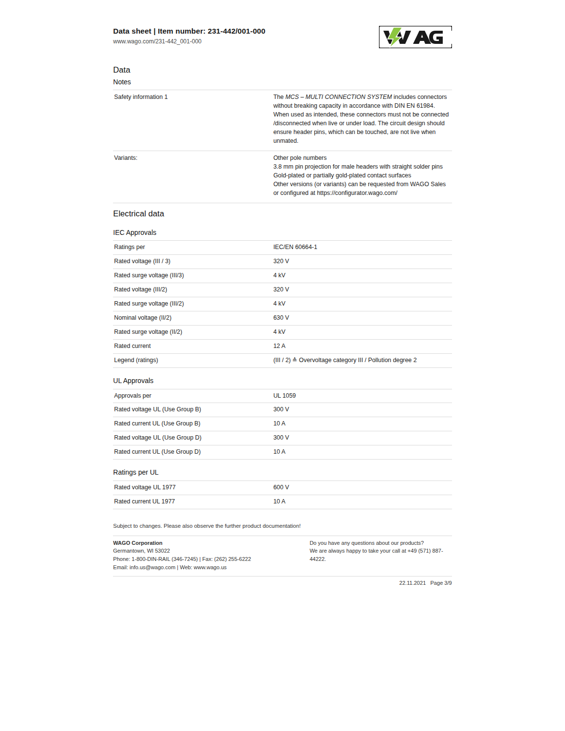Data sheet | Item number: 231-442/001-000
www.wago.com/231-442_001-000
Data
Notes
| Safety information 1 | The MCS – MULTI CONNECTION SYSTEM includes connectors without breaking capacity in accordance with DIN EN 61984. When used as intended, these connectors must not be connected /disconnected when live or under load. The circuit design should ensure header pins, which can be touched, are not live when unmated. |
| Variants: | Other pole numbers 3.8 mm pin projection for male headers with straight solder pins Gold-plated or partially gold-plated contact surfaces Other versions (or variants) can be requested from WAGO Sales or configured at https://configurator.wago.com/ |
Electrical data
IEC Approvals
| Ratings per | IEC/EN 60664-1 |
| Rated voltage (III / 3) | 320 V |
| Rated surge voltage (III/3) | 4 kV |
| Rated voltage (III/2) | 320 V |
| Rated surge voltage (III/2) | 4 kV |
| Nominal voltage (II/2) | 630 V |
| Rated surge voltage (II/2) | 4 kV |
| Rated current | 12 A |
| Legend (ratings) | (III / 2) ≙ Overvoltage category III / Pollution degree 2 |
UL Approvals
| Approvals per | UL 1059 |
| Rated voltage UL (Use Group B) | 300 V |
| Rated current UL (Use Group B) | 10 A |
| Rated voltage UL (Use Group D) | 300 V |
| Rated current UL (Use Group D) | 10 A |
Ratings per UL
| Rated voltage UL 1977 | 600 V |
| Rated current UL 1977 | 10 A |
Subject to changes. Please also observe the further product documentation!
WAGO Corporation
Germantown, WI 53022
Phone: 1-800-DIN-RAIL (346-7245) | Fax: (262) 255-6222
Email: info.us@wago.com | Web: www.wago.us
Do you have any questions about our products?
We are always happy to take your call at +49 (571) 887-44222.
22.11.2021 Page 3/9